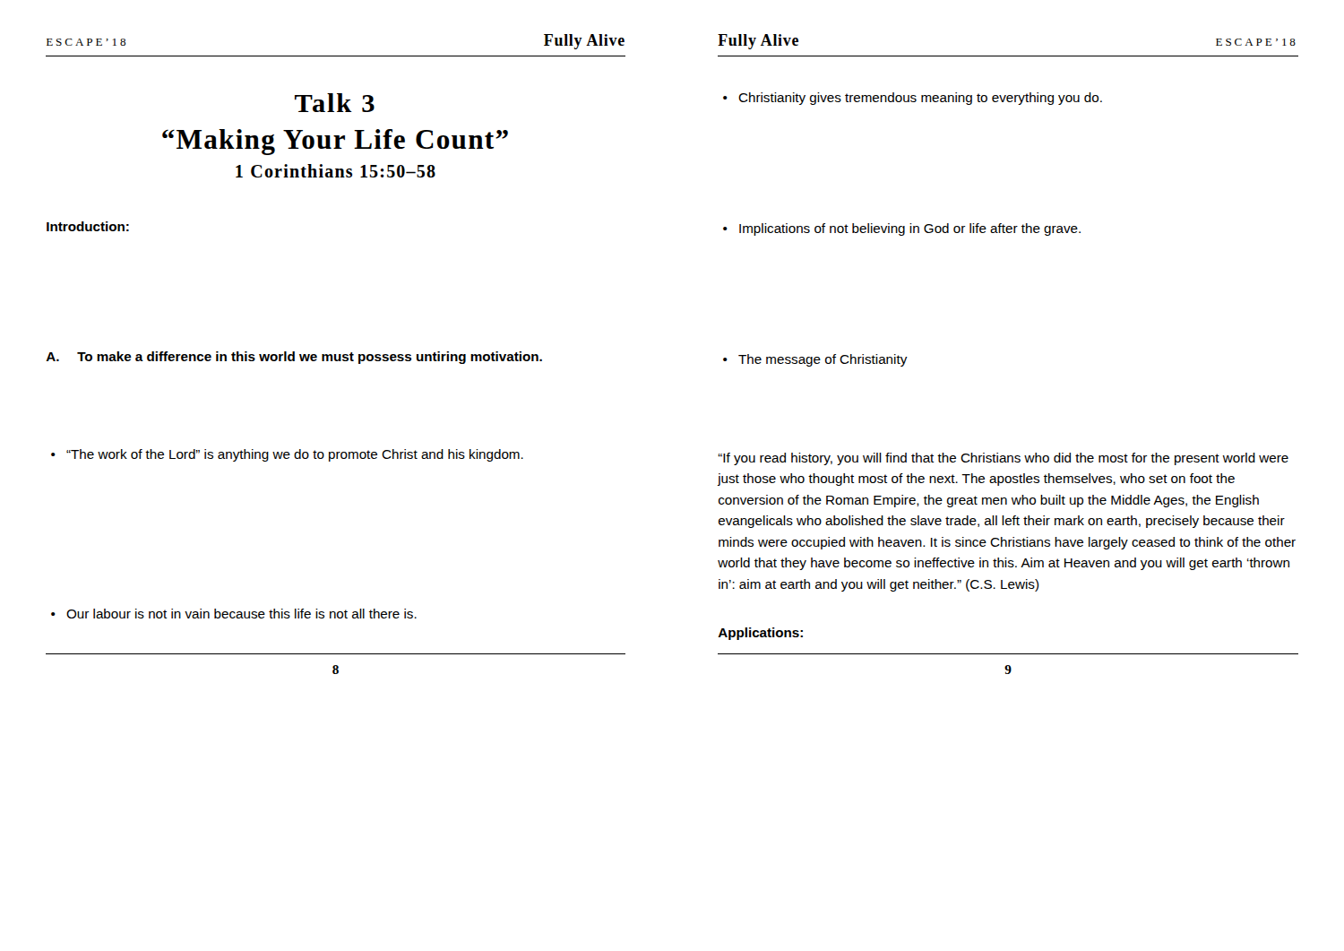Escape’18 Fully Alive
Talk 3
“Making Your Life Count”
1 Corinthians 15:50–58
Introduction:
A. To make a difference in this world we must possess untiring motivation.
“The work of the Lord” is anything we do to promote Christ and his kingdom.
Our labour is not in vain because this life is not all there is.
8
Fully Alive Escape’18
Christianity gives tremendous meaning to everything you do.
Implications of not believing in God or life after the grave.
The message of Christianity
“If you read history, you will find that the Christians who did the most for the present world were just those who thought most of the next. The apostles themselves, who set on foot the conversion of the Roman Empire, the great men who built up the Middle Ages, the English evangelicals who abolished the slave trade, all left their mark on earth, precisely because their minds were occupied with heaven. It is since Christians have largely ceased to think of the other world that they have become so ineffective in this. Aim at Heaven and you will get earth ‘thrown in’: aim at earth and you will get neither.” (C.S. Lewis)
Applications:
9